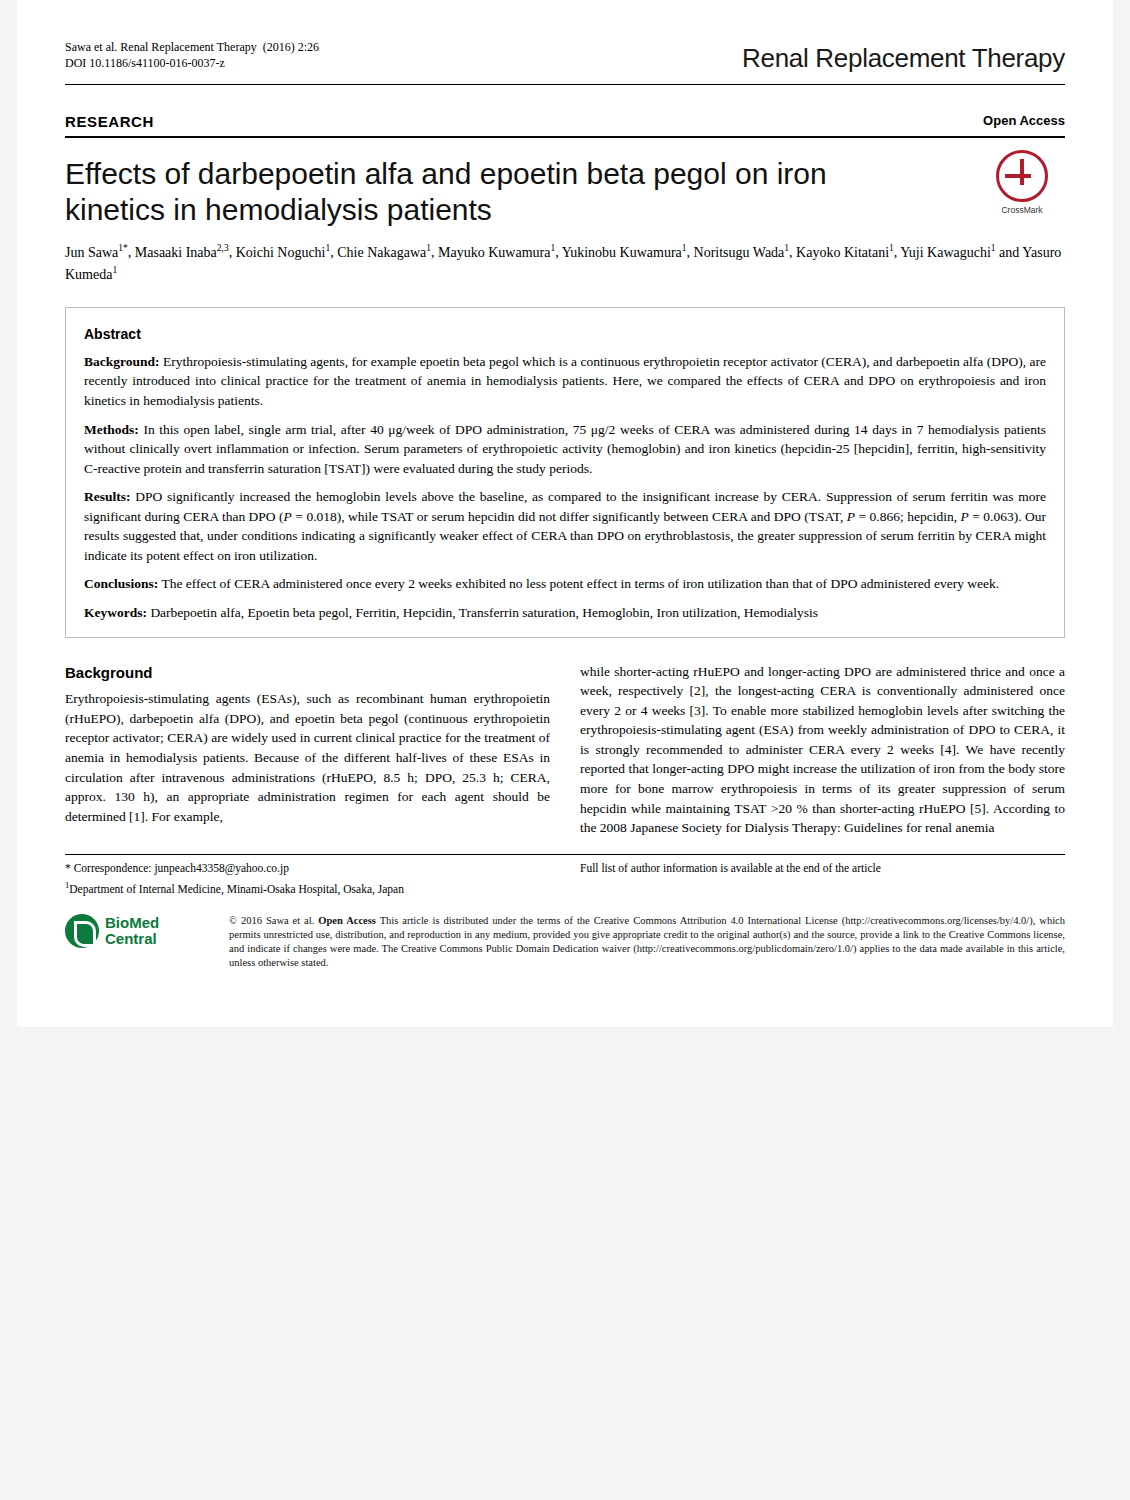Sawa et al. Renal Replacement Therapy (2016) 2:26
DOI 10.1186/s41100-016-0037-z
Renal Replacement Therapy
RESEARCH
Open Access
CrossMark
Effects of darbepoetin alfa and epoetin beta pegol on iron kinetics in hemodialysis patients
Jun Sawa1*, Masaaki Inaba2,3, Koichi Noguchi1, Chie Nakagawa1, Mayuko Kuwamura1, Yukinobu Kuwamura1, Noritsugu Wada1, Kayoko Kitatani1, Yuji Kawaguchi1 and Yasuro Kumeda1
Abstract
Background: Erythropoiesis-stimulating agents, for example epoetin beta pegol which is a continuous erythropoietin receptor activator (CERA), and darbepoetin alfa (DPO), are recently introduced into clinical practice for the treatment of anemia in hemodialysis patients. Here, we compared the effects of CERA and DPO on erythropoiesis and iron kinetics in hemodialysis patients.
Methods: In this open label, single arm trial, after 40 μg/week of DPO administration, 75 μg/2 weeks of CERA was administered during 14 days in 7 hemodialysis patients without clinically overt inflammation or infection. Serum parameters of erythropoietic activity (hemoglobin) and iron kinetics (hepcidin-25 [hepcidin], ferritin, high-sensitivity C-reactive protein and transferrin saturation [TSAT]) were evaluated during the study periods.
Results: DPO significantly increased the hemoglobin levels above the baseline, as compared to the insignificant increase by CERA. Suppression of serum ferritin was more significant during CERA than DPO (P = 0.018), while TSAT or serum hepcidin did not differ significantly between CERA and DPO (TSAT, P = 0.866; hepcidin, P = 0.063). Our results suggested that, under conditions indicating a significantly weaker effect of CERA than DPO on erythroblastosis, the greater suppression of serum ferritin by CERA might indicate its potent effect on iron utilization.
Conclusions: The effect of CERA administered once every 2 weeks exhibited no less potent effect in terms of iron utilization than that of DPO administered every week.
Keywords: Darbepoetin alfa, Epoetin beta pegol, Ferritin, Hepcidin, Transferrin saturation, Hemoglobin, Iron utilization, Hemodialysis
Background
Erythropoiesis-stimulating agents (ESAs), such as recombinant human erythropoietin (rHuEPO), darbepoetin alfa (DPO), and epoetin beta pegol (continuous erythropoietin receptor activator; CERA) are widely used in current clinical practice for the treatment of anemia in hemodialysis patients. Because of the different half-lives of these ESAs in circulation after intravenous administrations (rHuEPO, 8.5 h; DPO, 25.3 h; CERA, approx. 130 h), an appropriate administration regimen for each agent should be determined [1]. For example,
while shorter-acting rHuEPO and longer-acting DPO are administered thrice and once a week, respectively [2], the longest-acting CERA is conventionally administered once every 2 or 4 weeks [3]. To enable more stabilized hemoglobin levels after switching the erythropoiesis-stimulating agent (ESA) from weekly administration of DPO to CERA, it is strongly recommended to administer CERA every 2 weeks [4]. We have recently reported that longer-acting DPO might increase the utilization of iron from the body store more for bone marrow erythropoiesis in terms of its greater suppression of serum hepcidin while maintaining TSAT >20 % than shorter-acting rHuEPO [5]. According to the 2008 Japanese Society for Dialysis Therapy: Guidelines for renal anemia
* Correspondence: junpeach43358@yahoo.co.jp
1Department of Internal Medicine, Minami-Osaka Hospital, Osaka, Japan
Full list of author information is available at the end of the article
BioMed
Central
© 2016 Sawa et al. Open Access This article is distributed under the terms of the Creative Commons Attribution 4.0 International License (http://creativecommons.org/licenses/by/4.0/), which permits unrestricted use, distribution, and reproduction in any medium, provided you give appropriate credit to the original author(s) and the source, provide a link to the Creative Commons license, and indicate if changes were made. The Creative Commons Public Domain Dedication waiver (http://creativecommons.org/publicdomain/zero/1.0/) applies to the data made available in this article, unless otherwise stated.